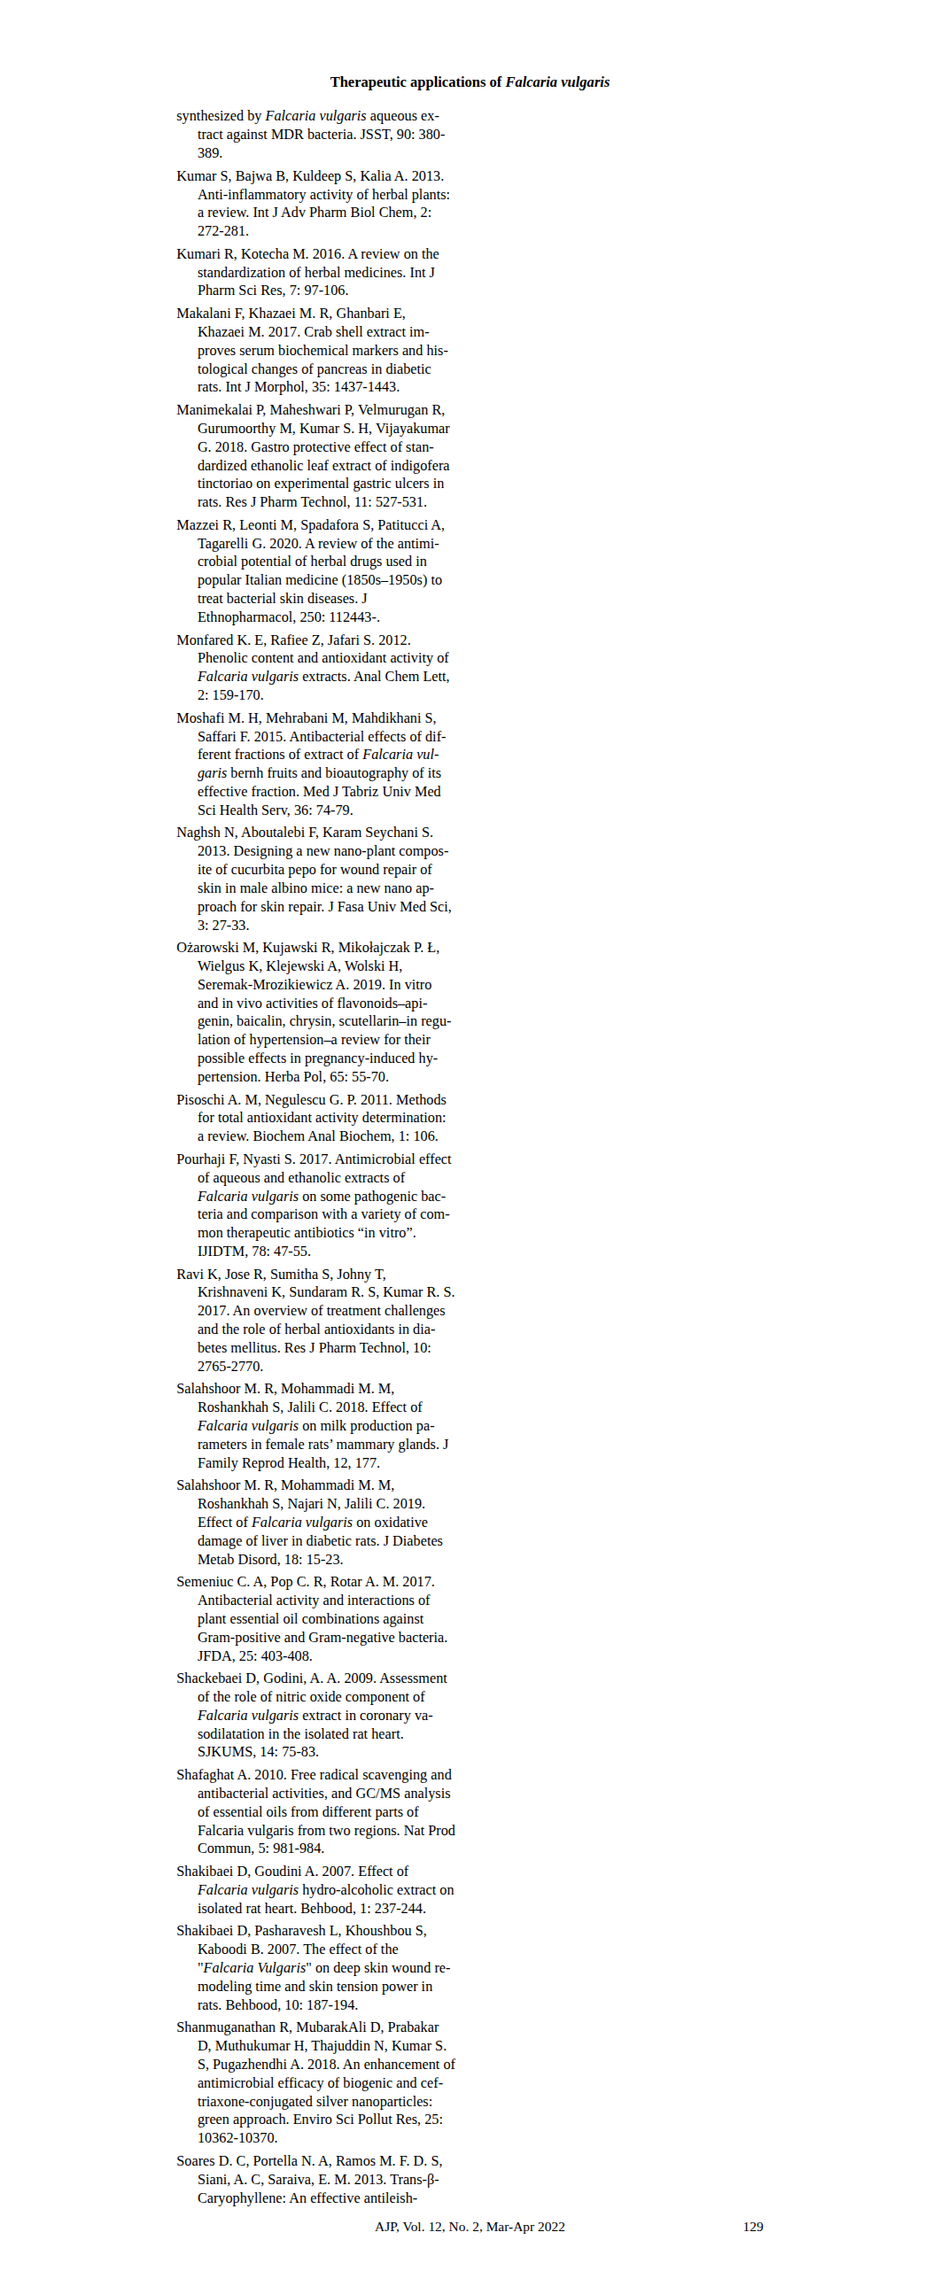Therapeutic applications of Falcaria vulgaris
synthesized by Falcaria vulgaris aqueous extract against MDR bacteria. JSST, 90: 380-389.
Kumar S, Bajwa B, Kuldeep S, Kalia A. 2013. Anti-inflammatory activity of herbal plants: a review. Int J Adv Pharm Biol Chem, 2: 272-281.
Kumari R, Kotecha M. 2016. A review on the standardization of herbal medicines. Int J Pharm Sci Res, 7: 97-106.
Makalani F, Khazaei M. R, Ghanbari E, Khazaei M. 2017. Crab shell extract improves serum biochemical markers and histological changes of pancreas in diabetic rats. Int J Morphol, 35: 1437-1443.
Manimekalai P, Maheshwari P, Velmurugan R, Gurumoorthy M, Kumar S. H, Vijayakumar G. 2018. Gastro protective effect of standardized ethanolic leaf extract of indigofera tinctoriao on experimental gastric ulcers in rats. Res J Pharm Technol, 11: 527-531.
Mazzei R, Leonti M, Spadafora S, Patitucci A, Tagarelli G. 2020. A review of the antimicrobial potential of herbal drugs used in popular Italian medicine (1850s–1950s) to treat bacterial skin diseases. J Ethnopharmacol, 250: 112443-.
Monfared K. E, Rafiee Z, Jafari S. 2012. Phenolic content and antioxidant activity of Falcaria vulgaris extracts. Anal Chem Lett, 2: 159-170.
Moshafi M. H, Mehrabani M, Mahdikhani S, Saffari F. 2015. Antibacterial effects of different fractions of extract of Falcaria vulgaris bernh fruits and bioautography of its effective fraction. Med J Tabriz Univ Med Sci Health Serv, 36: 74-79.
Naghsh N, Aboutalebi F, Karam Seychani S. 2013. Designing a new nano-plant composite of cucurbita pepo for wound repair of skin in male albino mice: a new nano approach for skin repair. J Fasa Univ Med Sci, 3: 27-33.
Ożarowski M, Kujawski R, Mikołajczak P. Ł, Wielgus K, Klejewski A, Wolski H, Seremak-Mrozikiewicz A. 2019. In vitro and in vivo activities of flavonoids–apigenin, baicalin, chrysin, scutellarin–in regulation of hypertension–a review for their possible effects in pregnancy-induced hypertension. Herba Pol, 65: 55-70.
Pisoschi A. M, Negulescu G. P. 2011. Methods for total antioxidant activity determination: a review. Biochem Anal Biochem, 1: 106.
Pourhaji F, Nyasti S. 2017. Antimicrobial effect of aqueous and ethanolic extracts of Falcaria vulgaris on some pathogenic bacteria and comparison with a variety of common therapeutic antibiotics “in vitro”. IJIDTM, 78: 47-55.
Ravi K, Jose R, Sumitha S, Johny T, Krishnaveni K, Sundaram R. S, Kumar R. S. 2017. An overview of treatment challenges and the role of herbal antioxidants in diabetes mellitus. Res J Pharm Technol, 10: 2765-2770.
Salahshoor M. R, Mohammadi M. M, Roshankhah S, Jalili C. 2018. Effect of Falcaria vulgaris on milk production parameters in female rats’ mammary glands. J Family Reprod Health, 12, 177.
Salahshoor M. R, Mohammadi M. M, Roshankhah S, Najari N, Jalili C. 2019. Effect of Falcaria vulgaris on oxidative damage of liver in diabetic rats. J Diabetes Metab Disord, 18: 15-23.
Semeniuc C. A, Pop C. R, Rotar A. M. 2017. Antibacterial activity and interactions of plant essential oil combinations against Gram-positive and Gram-negative bacteria. JFDA, 25: 403-408.
Shackebaei D, Godini, A. A. 2009. Assessment of the role of nitric oxide component of Falcaria vulgaris extract in coronary vasodilatation in the isolated rat heart. SJKUMS, 14: 75-83.
Shafaghat A. 2010. Free radical scavenging and antibacterial activities, and GC/MS analysis of essential oils from different parts of Falcaria vulgaris from two regions. Nat Prod Commun, 5: 981-984.
Shakibaei D, Goudini A. 2007. Effect of Falcaria vulgaris hydro-alcoholic extract on isolated rat heart. Behbood, 1: 237-244.
Shakibaei D, Pasharavesh L, Khoushbou S, Kaboodi B. 2007. The effect of the "Falcaria Vulgaris" on deep skin wound remodeling time and skin tension power in rats. Behbood, 10: 187-194.
Shanmuganathan R, MubarakAli D, Prabakar D, Muthukumar H, Thajuddin N, Kumar S. S, Pugazhendhi A. 2018. An enhancement of antimicrobial efficacy of biogenic and ceftriaxone-conjugated silver nanoparticles: green approach. Enviro Sci Pollut Res, 25: 10362-10370.
Soares D. C, Portella N. A, Ramos M. F. D. S, Siani, A. C, Saraiva, E. M. 2013. Trans-β-Caryophyllene: An effective antileish-
AJP, Vol. 12, No. 2, Mar-Apr 2022
129